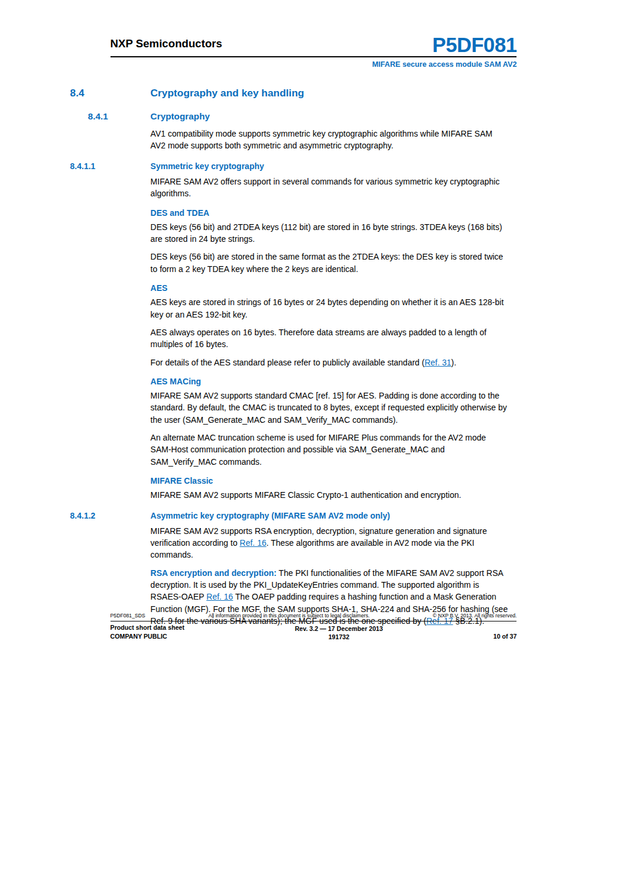NXP Semiconductors
P5DF081
MIFARE secure access module SAM AV2
8.4 Cryptography and key handling
8.4.1 Cryptography
AV1 compatibility mode supports symmetric key cryptographic algorithms while MIFARE SAM AV2 mode supports both symmetric and asymmetric cryptography.
8.4.1.1 Symmetric key cryptography
MIFARE SAM AV2 offers support in several commands for various symmetric key cryptographic algorithms.
DES and TDEA
DES keys (56 bit) and 2TDEA keys (112 bit) are stored in 16 byte strings. 3TDEA keys (168 bits) are stored in 24 byte strings.
DES keys (56 bit) are stored in the same format as the 2TDEA keys: the DES key is stored twice to form a 2 key TDEA key where the 2 keys are identical.
AES
AES keys are stored in strings of 16 bytes or 24 bytes depending on whether it is an AES 128-bit key or an AES 192-bit key.
AES always operates on 16 bytes. Therefore data streams are always padded to a length of multiples of 16 bytes.
For details of the AES standard please refer to publicly available standard (Ref. 31).
AES MACing
MIFARE SAM AV2 supports standard CMAC [ref. 15] for AES. Padding is done according to the standard. By default, the CMAC is truncated to 8 bytes, except if requested explicitly otherwise by the user (SAM_Generate_MAC and SAM_Verify_MAC commands).
An alternate MAC truncation scheme is used for MIFARE Plus commands for the AV2 mode SAM-Host communication protection and possible via SAM_Generate_MAC and SAM_Verify_MAC commands.
MIFARE Classic
MIFARE SAM AV2 supports MIFARE Classic Crypto-1 authentication and encryption.
8.4.1.2 Asymmetric key cryptography (MIFARE SAM AV2 mode only)
MIFARE SAM AV2 supports RSA encryption, decryption, signature generation and signature verification according to Ref. 16. These algorithms are available in AV2 mode via the PKI commands.
RSA encryption and decryption: The PKI functionalities of the MIFARE SAM AV2 support RSA decryption. It is used by the PKI_UpdateKeyEntries command. The supported algorithm is RSAES-OAEP Ref. 16 The OAEP padding requires a hashing function and a Mask Generation Function (MGF). For the MGF, the SAM supports SHA-1, SHA-224 and SHA-256 for hashing (see Ref. 9 for the various SHA variants); the MGF used is the one specified by (Ref. 17 §B.2.1).
P5DF081_SDS
All information provided in this document is subject to legal disclaimers.
© NXP B.V. 2013. All rights reserved.
Product short data sheet
COMPANY PUBLIC
Rev. 3.2 — 17 December 2013
191732
10 of 37